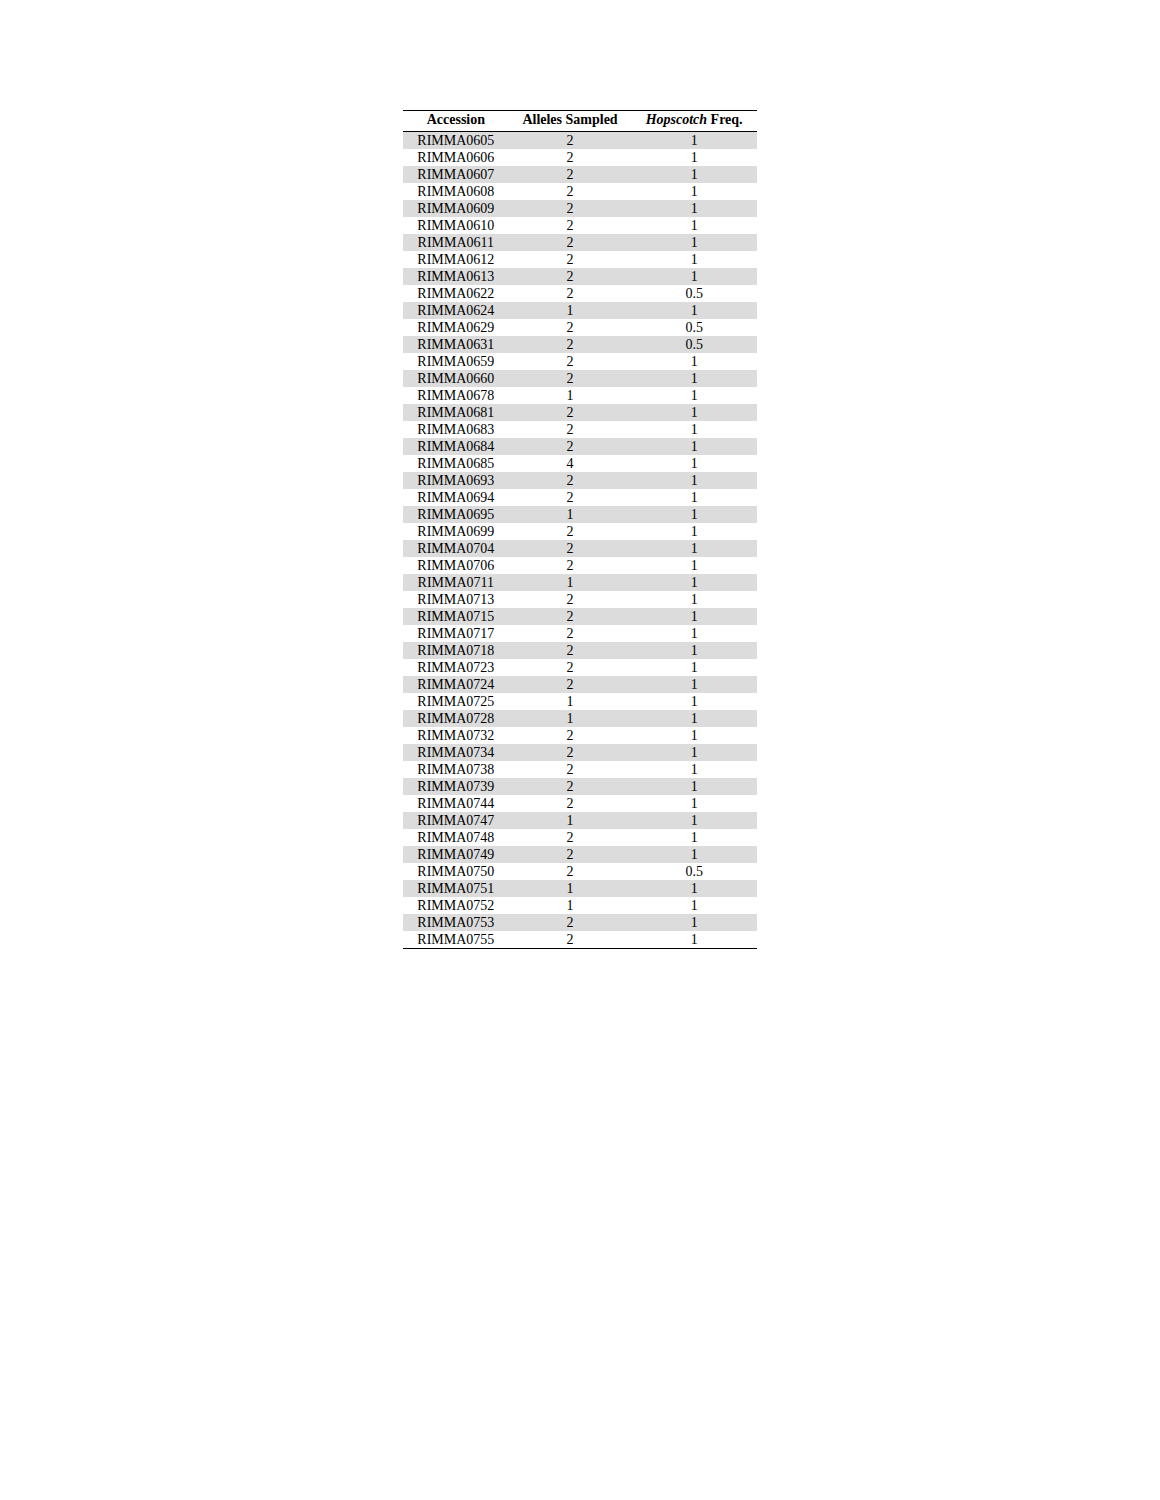| Accession | Alleles Sampled | Hopscotch Freq. |
| --- | --- | --- |
| RIMMA0605 | 2 | 1 |
| RIMMA0606 | 2 | 1 |
| RIMMA0607 | 2 | 1 |
| RIMMA0608 | 2 | 1 |
| RIMMA0609 | 2 | 1 |
| RIMMA0610 | 2 | 1 |
| RIMMA0611 | 2 | 1 |
| RIMMA0612 | 2 | 1 |
| RIMMA0613 | 2 | 1 |
| RIMMA0622 | 2 | 0.5 |
| RIMMA0624 | 1 | 1 |
| RIMMA0629 | 2 | 0.5 |
| RIMMA0631 | 2 | 0.5 |
| RIMMA0659 | 2 | 1 |
| RIMMA0660 | 2 | 1 |
| RIMMA0678 | 1 | 1 |
| RIMMA0681 | 2 | 1 |
| RIMMA0683 | 2 | 1 |
| RIMMA0684 | 2 | 1 |
| RIMMA0685 | 4 | 1 |
| RIMMA0693 | 2 | 1 |
| RIMMA0694 | 2 | 1 |
| RIMMA0695 | 1 | 1 |
| RIMMA0699 | 2 | 1 |
| RIMMA0704 | 2 | 1 |
| RIMMA0706 | 2 | 1 |
| RIMMA0711 | 1 | 1 |
| RIMMA0713 | 2 | 1 |
| RIMMA0715 | 2 | 1 |
| RIMMA0717 | 2 | 1 |
| RIMMA0718 | 2 | 1 |
| RIMMA0723 | 2 | 1 |
| RIMMA0724 | 2 | 1 |
| RIMMA0725 | 1 | 1 |
| RIMMA0728 | 1 | 1 |
| RIMMA0732 | 2 | 1 |
| RIMMA0734 | 2 | 1 |
| RIMMA0738 | 2 | 1 |
| RIMMA0739 | 2 | 1 |
| RIMMA0744 | 2 | 1 |
| RIMMA0747 | 1 | 1 |
| RIMMA0748 | 2 | 1 |
| RIMMA0749 | 2 | 1 |
| RIMMA0750 | 2 | 0.5 |
| RIMMA0751 | 1 | 1 |
| RIMMA0752 | 1 | 1 |
| RIMMA0753 | 2 | 1 |
| RIMMA0755 | 2 | 1 |